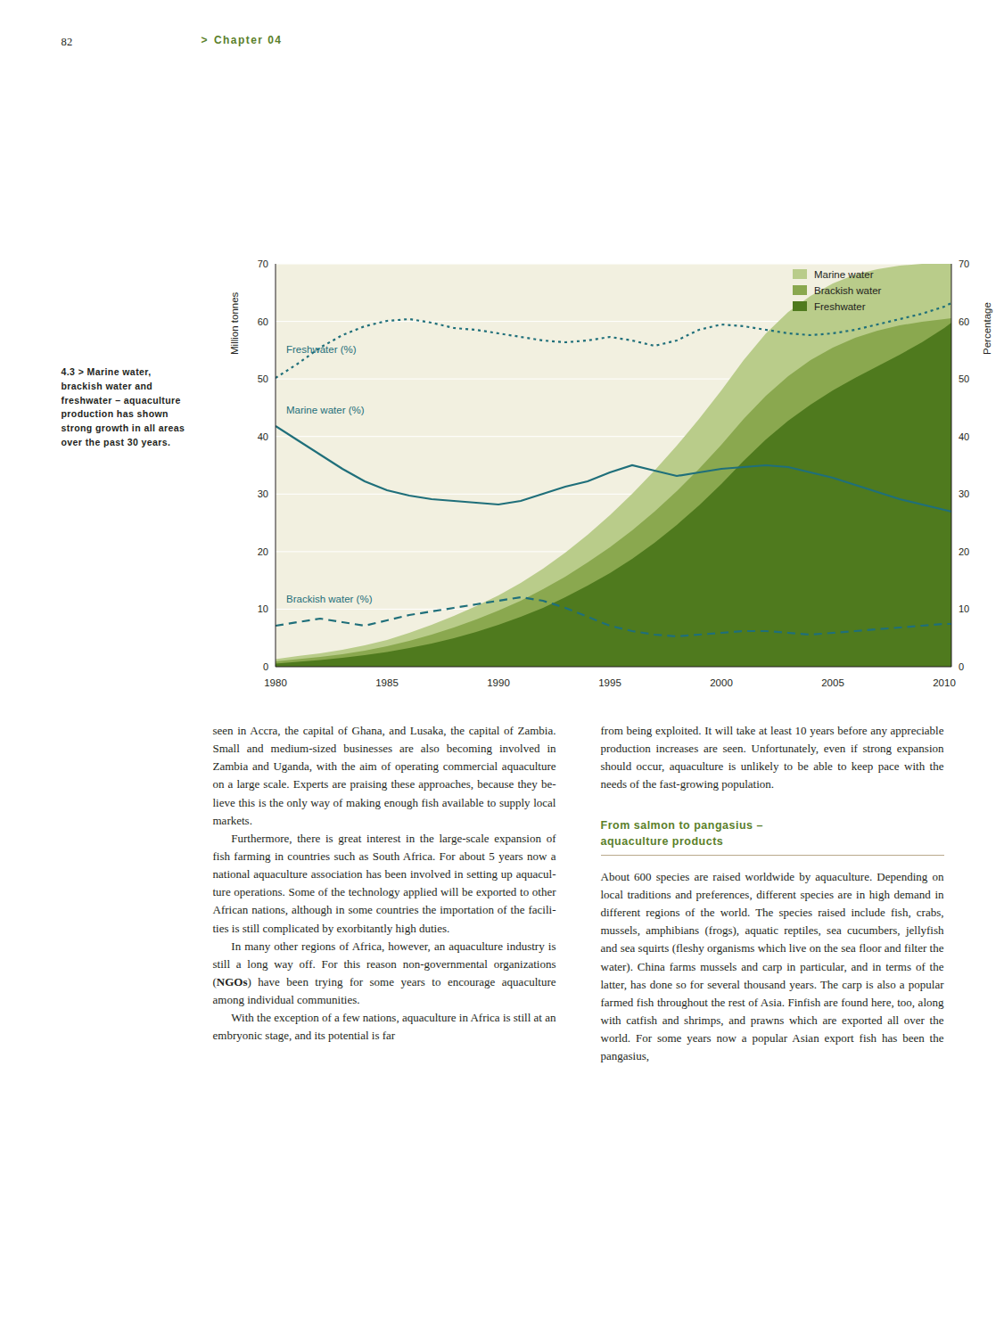82
>Chapter 04
4.3 > Marine water, brackish water and freshwater – aquaculture production has shown strong growth in all areas over the past 30 years.
70 60 50 40 30 20 10 0 70 60 50 40 30 20 10 0 1980 1985 1990 1995 2000 2005 2010 Million tonnes Percentage Freshwater (%) Marine water (%) Brackish water (%) Marine water Brackish water Freshwater
seen in Accra, the capital of Ghana, and Lusaka, the capital of Zambia. Small and medium-sized businesses are also becoming involved in Zambia and Uganda, with the aim of operating commercial aquaculture on a large scale. Experts are praising these approaches, because they believe this is the only way of making enough fish available to supply local markets.
Furthermore, there is great interest in the large-scale expansion of fish farming in countries such as South Africa. For about 5 years now a national aquaculture association has been involved in setting up aquaculture operations. Some of the technology applied will be exported to other African nations, although in some countries the importation of the facilities is still complicated by exorbitantly high duties.
In many other regions of Africa, however, an aquaculture industry is still a long way off. For this reason non-governmental organizations (NGOs) have been trying for some years to encourage aquaculture among individual communities.
With the exception of a few nations, aquaculture in Africa is still at an embryonic stage, and its potential is far
from being exploited. It will take at least 10 years before any appreciable production increases are seen. Unfortunately, even if strong expansion should occur, aquaculture is unlikely to be able to keep pace with the needs of the fast-growing population.
From salmon to pangasius –
aquaculture products
About 600 species are raised worldwide by aquaculture. Depending on local traditions and preferences, different species are in high demand in different regions of the world. The species raised include fish, crabs, mussels, amphibians (frogs), aquatic reptiles, sea cucumbers, jellyfish and sea squirts (fleshy organisms which live on the sea floor and filter the water). China farms mussels and carp in particular, and in terms of the latter, has done so for several thousand years. The carp is also a popular farmed fish throughout the rest of Asia. Finfish are found here, too, along with catfish and shrimps, and prawns which are exported all over the world. For some years now a popular Asian export fish has been the pangasius,